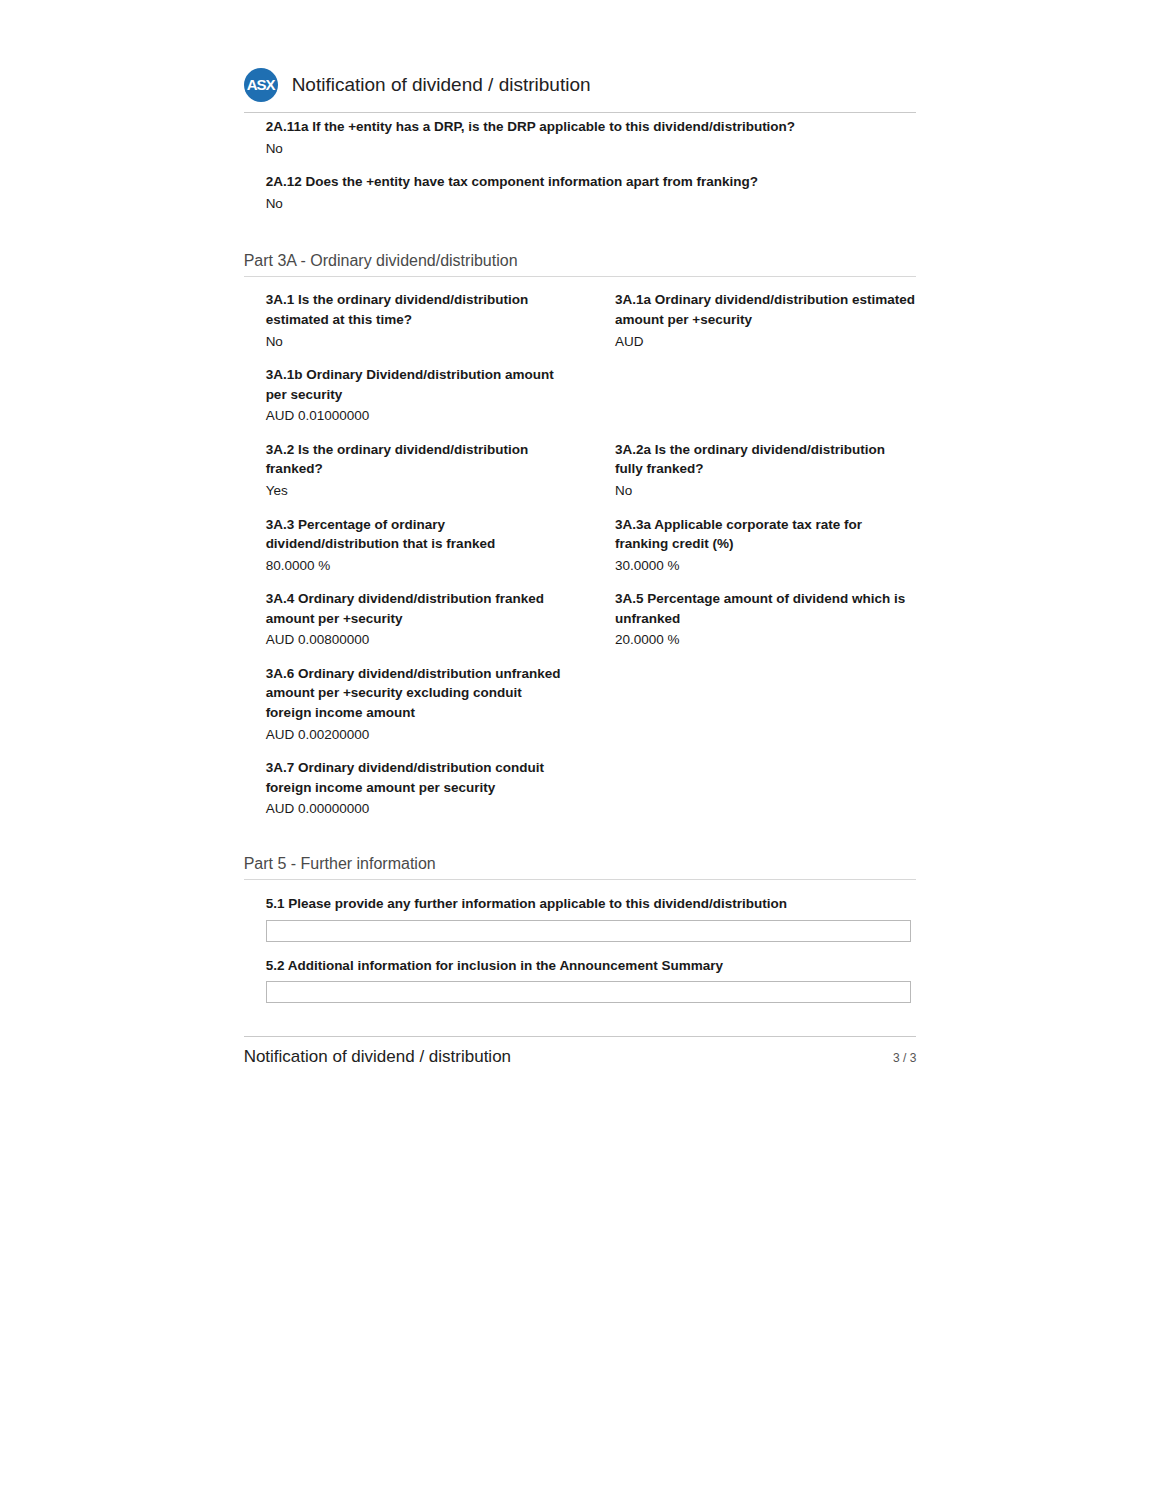ASX
Notification of dividend / distribution
2A.11a If the +entity has a DRP, is the DRP applicable to this dividend/distribution?
No
2A.12 Does the +entity have tax component information apart from franking?
No
Part 3A - Ordinary dividend/distribution
3A.1 Is the ordinary dividend/distribution estimated at this time?
No
3A.1a Ordinary dividend/distribution estimated amount per +security
AUD
3A.1b Ordinary Dividend/distribution amount per security
AUD 0.01000000
3A.2 Is the ordinary dividend/distribution franked?
Yes
3A.2a Is the ordinary dividend/distribution fully franked?
No
3A.3 Percentage of ordinary dividend/distribution that is franked
80.0000 %
3A.3a Applicable corporate tax rate for franking credit (%)
30.0000 %
3A.4 Ordinary dividend/distribution franked amount per +security
AUD 0.00800000
3A.5 Percentage amount of dividend which is unfranked
20.0000 %
3A.6 Ordinary dividend/distribution unfranked amount per +security excluding conduit foreign income amount
AUD 0.00200000
3A.7 Ordinary dividend/distribution conduit foreign income amount per security
AUD 0.00000000
Part 5 - Further information
5.1 Please provide any further information applicable to this dividend/distribution
5.2 Additional information for inclusion in the Announcement Summary
Notification of dividend / distribution
3 / 3